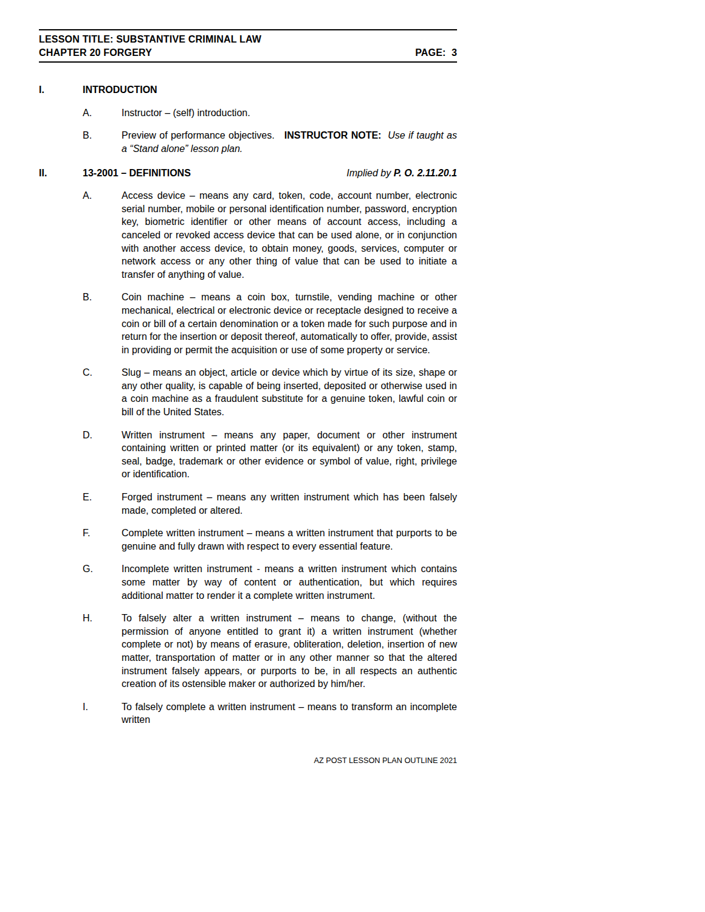Lesson Title: Substantive Criminal Law
Chapter 20 Forgery Page: 3
I.
Introduction
A.
Instructor – (self) introduction.
B.
Preview of performance objectives. INSTRUCTOR NOTE: Use if taught as a “Stand alone” lesson plan.
II.
13-2001 – Definitions Implied by P. O. 2.11.20.1
A.
Access device – means any card, token, code, account number, electronic serial number, mobile or personal identification number, password, encryption key, biometric identifier or other means of account access, including a canceled or revoked access device that can be used alone, or in conjunction with another access device, to obtain money, goods, services, computer or network access or any other thing of value that can be used to initiate a transfer of anything of value.
B.
Coin machine – means a coin box, turnstile, vending machine or other mechanical, electrical or electronic device or receptacle designed to receive a coin or bill of a certain denomination or a token made for such purpose and in return for the insertion or deposit thereof, automatically to offer, provide, assist in providing or permit the acquisition or use of some property or service.
C.
Slug – means an object, article or device which by virtue of its size, shape or any other quality, is capable of being inserted, deposited or otherwise used in a coin machine as a fraudulent substitute for a genuine token, lawful coin or bill of the United States.
D.
Written instrument – means any paper, document or other instrument containing written or printed matter (or its equivalent) or any token, stamp, seal, badge, trademark or other evidence or symbol of value, right, privilege or identification.
E.
Forged instrument – means any written instrument which has been falsely made, completed or altered.
F.
Complete written instrument – means a written instrument that purports to be genuine and fully drawn with respect to every essential feature.
G.
Incomplete written instrument - means a written instrument which contains some matter by way of content or authentication, but which requires additional matter to render it a complete written instrument.
H.
To falsely alter a written instrument – means to change, (without the permission of anyone entitled to grant it) a written instrument (whether complete or not) by means of erasure, obliteration, deletion, insertion of new matter, transportation of matter or in any other manner so that the altered instrument falsely appears, or purports to be, in all respects an authentic creation of its ostensible maker or authorized by him/her.
I.
To falsely complete a written instrument – means to transform an incomplete written
AZ POST LESSON PLAN OUTLINE 2021